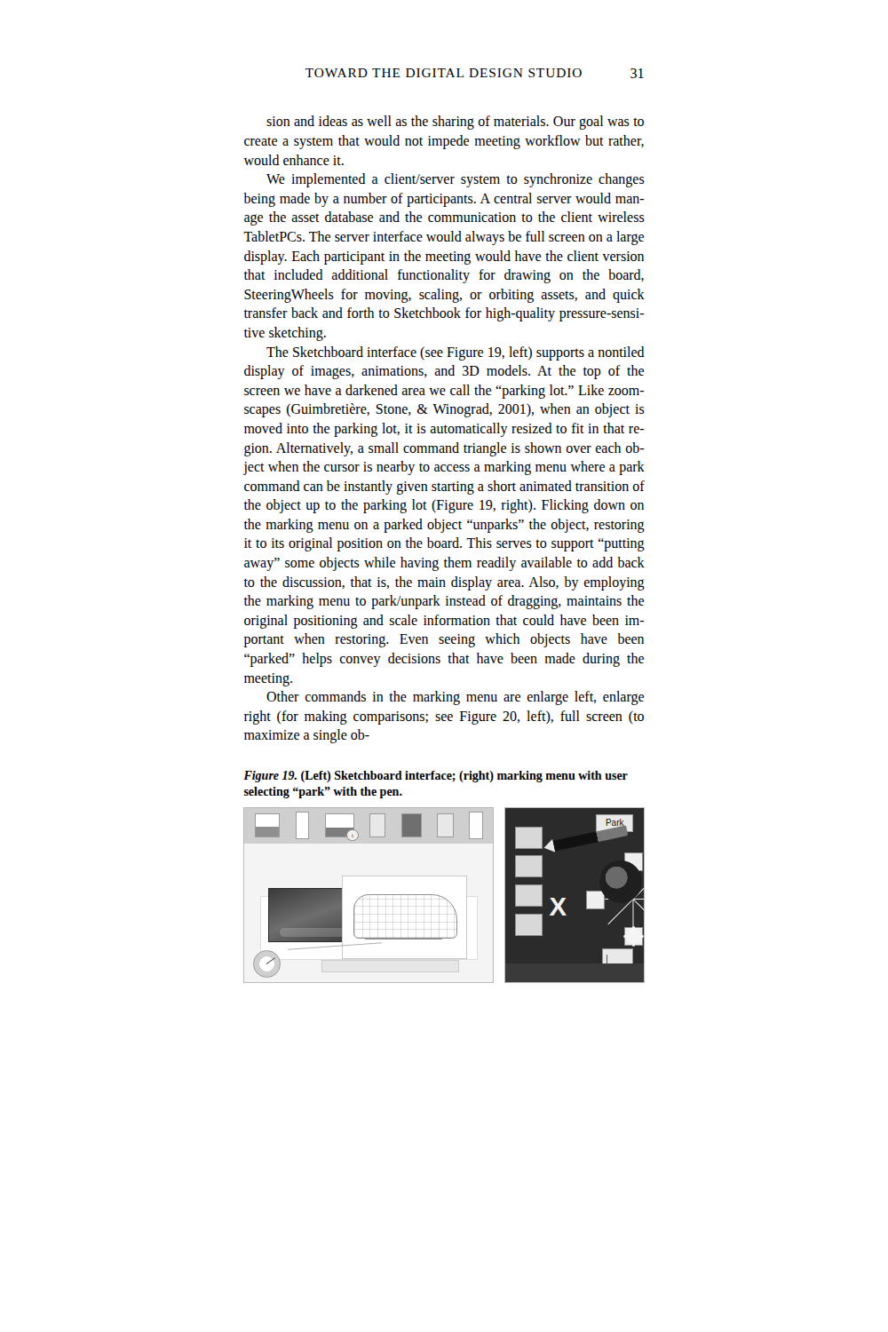Toward the Digital Design Studio 31
sion and ideas as well as the sharing of materials. Our goal was to create a system that would not impede meeting workflow but rather, would enhance it.
We implemented a client/server system to synchronize changes being made by a number of participants. A central server would manage the asset database and the communication to the client wireless TabletPCs. The server interface would always be full screen on a large display. Each participant in the meeting would have the client version that included additional functionality for drawing on the board, SteeringWheels for moving, scaling, or orbiting assets, and quick transfer back and forth to Sketchbook for high-quality pressure-sensitive sketching.
The Sketchboard interface (see Figure 19, left) supports a nontiled display of images, animations, and 3D models. At the top of the screen we have a darkened area we call the “parking lot.” Like zoomscapes (Guimbretière, Stone, & Winograd, 2001), when an object is moved into the parking lot, it is automatically resized to fit in that region. Alternatively, a small command triangle is shown over each object when the cursor is nearby to access a marking menu where a park command can be instantly given starting a short animated transition of the object up to the parking lot (Figure 19, right). Flicking down on the marking menu on a parked object “unparks” the object, restoring it to its original position on the board. This serves to support “putting away” some objects while having them readily available to add back to the discussion, that is, the main display area. Also, by employing the marking menu to park/unpark instead of dragging, maintains the original positioning and scale information that could have been important when restoring. Even seeing which objects have been “parked” helps convey decisions that have been made during the meeting.
Other commands in the marking menu are enlarge left, enlarge right (for making comparisons; see Figure 20, left), full screen (to maximize a single ob-
Figure 19. (Left) Sketchboard interface; (right) marking menu with user selecting “park” with the pen.
i
Park
X